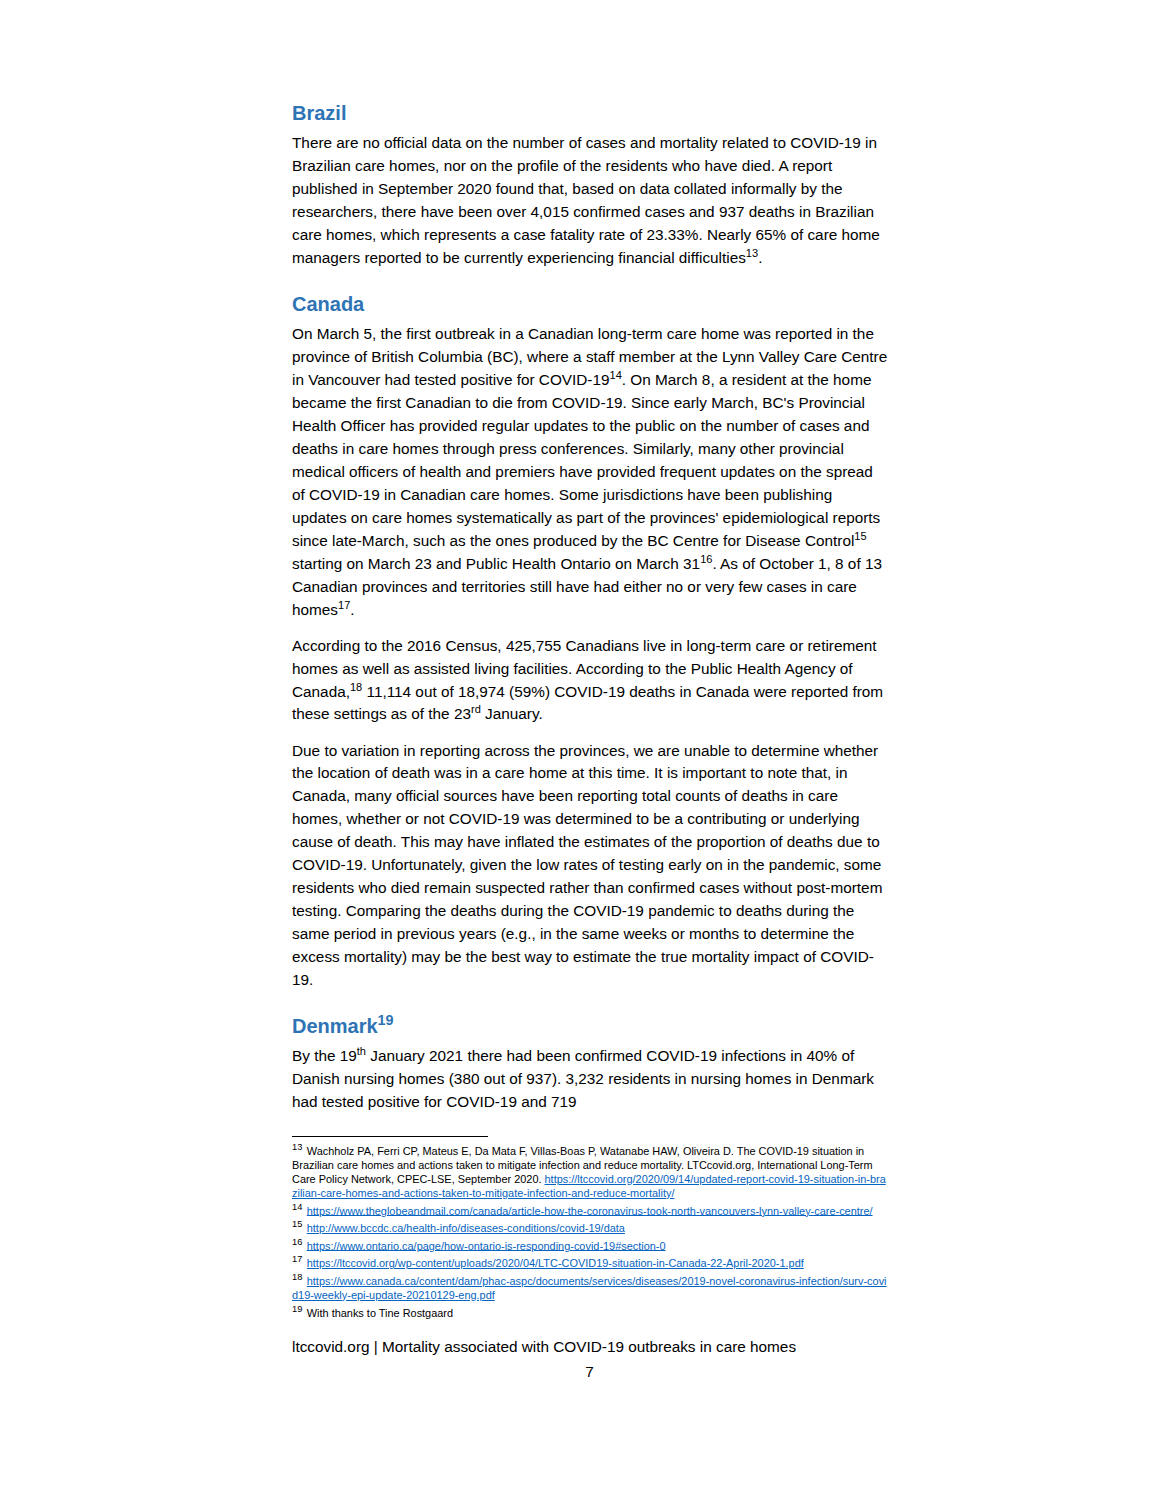Brazil
There are no official data on the number of cases and mortality related to COVID-19 in Brazilian care homes, nor on the profile of the residents who have died. A report published in September 2020 found that, based on data collated informally by the researchers, there have been over 4,015 confirmed cases and 937 deaths in Brazilian care homes, which represents a case fatality rate of 23.33%. Nearly 65% of care home managers reported to be currently experiencing financial difficulties13.
Canada
On March 5, the first outbreak in a Canadian long-term care home was reported in the province of British Columbia (BC), where a staff member at the Lynn Valley Care Centre in Vancouver had tested positive for COVID-1914. On March 8, a resident at the home became the first Canadian to die from COVID-19. Since early March, BC's Provincial Health Officer has provided regular updates to the public on the number of cases and deaths in care homes through press conferences. Similarly, many other provincial medical officers of health and premiers have provided frequent updates on the spread of COVID-19 in Canadian care homes. Some jurisdictions have been publishing updates on care homes systematically as part of the provinces' epidemiological reports since late-March, such as the ones produced by the BC Centre for Disease Control15 starting on March 23 and Public Health Ontario on March 3116. As of October 1, 8 of 13 Canadian provinces and territories still have had either no or very few cases in care homes17.
According to the 2016 Census, 425,755 Canadians live in long-term care or retirement homes as well as assisted living facilities. According to the Public Health Agency of Canada,18 11,114 out of 18,974 (59%) COVID-19 deaths in Canada were reported from these settings as of the 23rd January.
Due to variation in reporting across the provinces, we are unable to determine whether the location of death was in a care home at this time. It is important to note that, in Canada, many official sources have been reporting total counts of deaths in care homes, whether or not COVID-19 was determined to be a contributing or underlying cause of death. This may have inflated the estimates of the proportion of deaths due to COVID-19. Unfortunately, given the low rates of testing early on in the pandemic, some residents who died remain suspected rather than confirmed cases without post-mortem testing. Comparing the deaths during the COVID-19 pandemic to deaths during the same period in previous years (e.g., in the same weeks or months to determine the excess mortality) may be the best way to estimate the true mortality impact of COVID-19.
Denmark19
By the 19th January 2021 there had been confirmed COVID-19 infections in 40% of Danish nursing homes (380 out of 937). 3,232 residents in nursing homes in Denmark had tested positive for COVID-19 and 719
13 Wachholz PA, Ferri CP, Mateus E, Da Mata F, Villas-Boas P, Watanabe HAW, Oliveira D. The COVID-19 situation in Brazilian care homes and actions taken to mitigate infection and reduce mortality. LTCcovid.org, International Long-Term Care Policy Network, CPEC-LSE, September 2020. https://ltccovid.org/2020/09/14/updated-report-covid-19-situation-in-brazilian-care-homes-and-actions-taken-to-mitigate-infection-and-reduce-mortality/
14 https://www.theglobeandmail.com/canada/article-how-the-coronavirus-took-north-vancouvers-lynn-valley-care-centre/
15 http://www.bccdc.ca/health-info/diseases-conditions/covid-19/data
16 https://www.ontario.ca/page/how-ontario-is-responding-covid-19#section-0
17 https://ltccovid.org/wp-content/uploads/2020/04/LTC-COVID19-situation-in-Canada-22-April-2020-1.pdf
18 https://www.canada.ca/content/dam/phac-aspc/documents/services/diseases/2019-novel-coronavirus-infection/surv-covid19-weekly-epi-update-20210129-eng.pdf
19 With thanks to Tine Rostgaard
ltccovid.org | Mortality associated with COVID-19 outbreaks in care homes
7